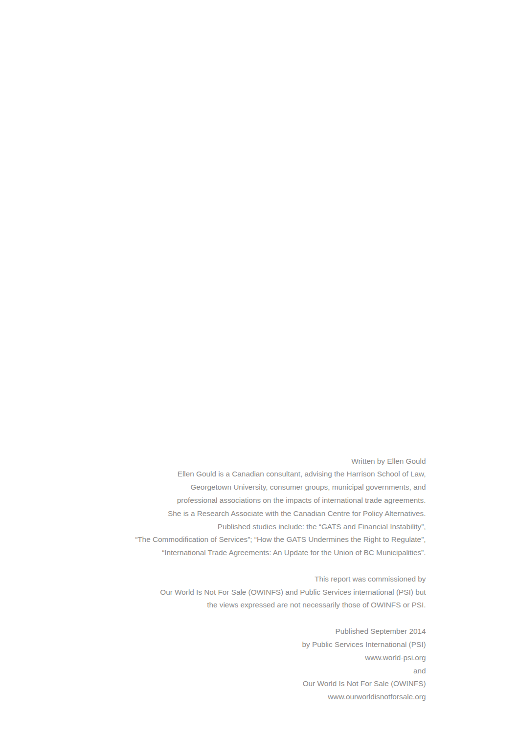Written by Ellen Gould
Ellen Gould is a Canadian consultant, advising the Harrison School of Law,
Georgetown University, consumer groups, municipal governments, and
professional associations on the impacts of international trade agreements.
She is a Research Associate with the Canadian Centre for Policy Alternatives.
Published studies include: the “GATS and Financial Instability”,
“The Commodification of Services”; “How the GATS Undermines the Right to Regulate”,
“International Trade Agreements: An Update for the Union of BC Municipalities”.
This report was commissioned by
Our World Is Not For Sale (OWINFS) and Public Services international (PSI) but
the views expressed are not necessarily those of OWINFS or PSI.
Published September 2014
by Public Services International (PSI)
www.world-psi.org
and
Our World Is Not For Sale (OWINFS)
www.ourworldisnotforsale.org